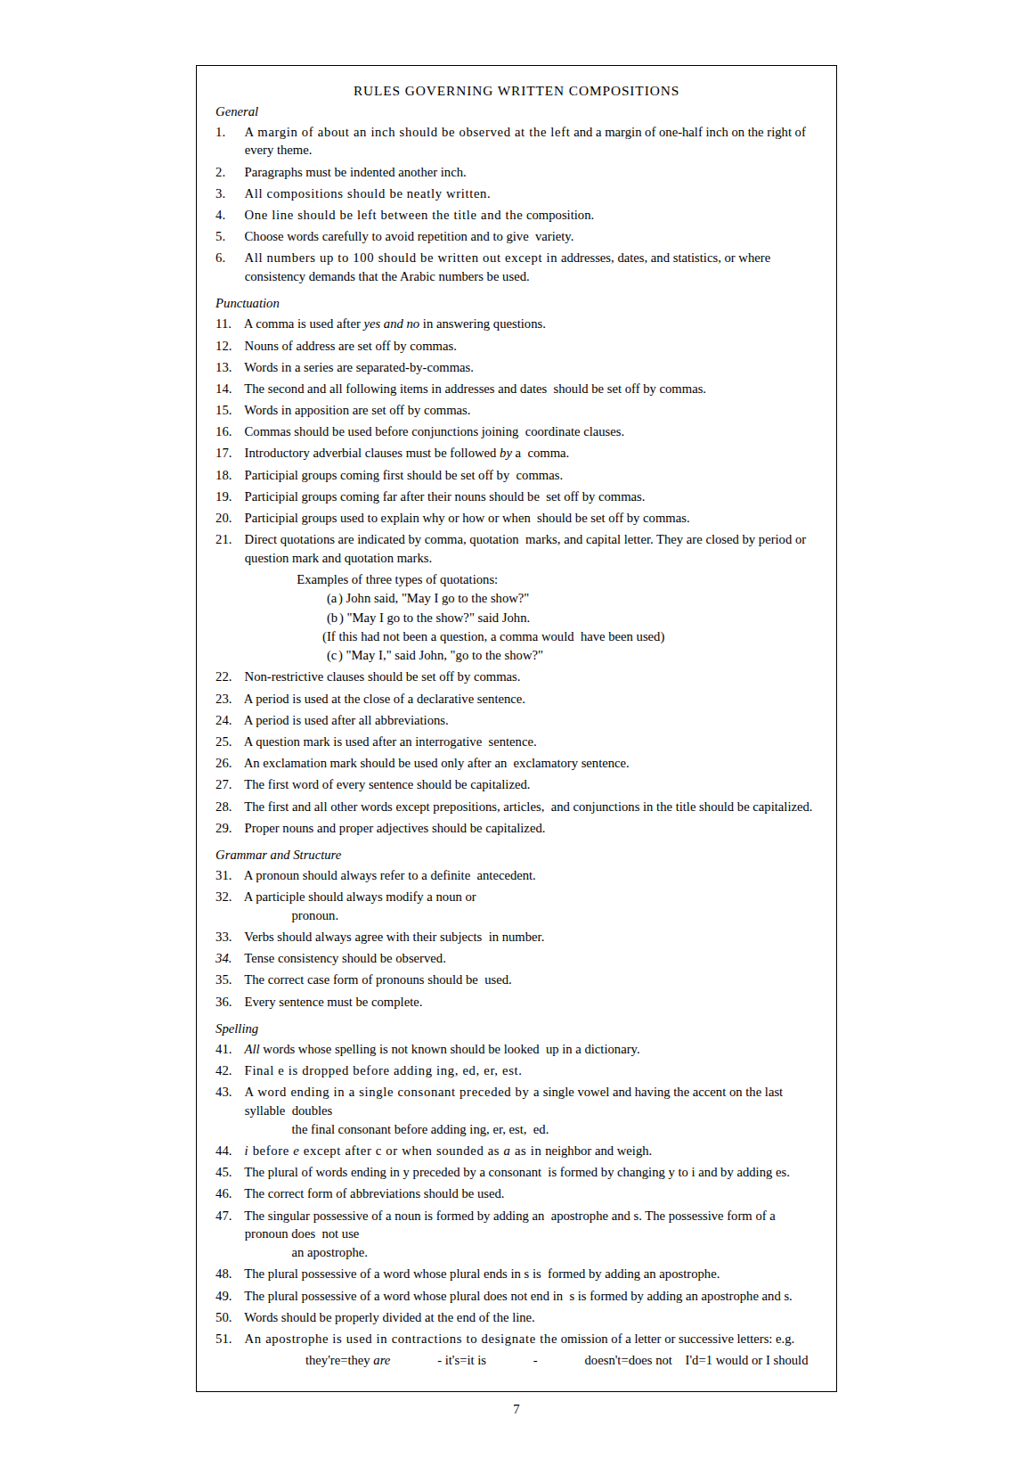RULES GOVERNING WRITTEN COMPOSITIONS
General
1. A margin of about an inch should be observed at the left and a margin of one-half inch on the right of every theme.
2. Paragraphs must be indented another inch.
3. All compositions should be neatly written.
4. One line should be left between the title and the composition.
5. Choose words carefully to avoid repetition and to give variety.
6. All numbers up to 100 should be written out except in addresses, dates, and statistics, or where consistency demands that the Arabic numbers be used.
Punctuation
11. A comma is used after yes and no in answering questions.
12. Nouns of address are set off by commas.
13. Words in a series are separated-by-commas.
14. The second and all following items in addresses and dates should be set off by commas.
15. Words in apposition are set off by commas.
16. Commas should be used before conjunctions joining coordinate clauses.
17. Introductory adverbial clauses must be followed by a comma.
18. Participial groups coming first should be set off by commas.
19. Participial groups coming far after their nouns should be set off by commas.
20. Participial groups used to explain why or how or when should be set off by commas.
21. Direct quotations are indicated by comma, quotation marks, and capital letter. They are closed by period or question mark and quotation marks.
Examples of three types of quotations:
(a) John said, "May I go to the show?"
(b) "May I go to the show?" said John.
(If this had not been a question, a comma would have been used)
(c) "May I," said John, "go to the show?"
22. Non-restrictive clauses should be set off by commas.
23. A period is used at the close of a declarative sentence.
24. A period is used after all abbreviations.
25. A question mark is used after an interrogative sentence.
26. An exclamation mark should be used only after an exclamatory sentence.
27. The first word of every sentence should be capitalized.
28. The first and all other words except prepositions, articles, and conjunctions in the title should be capitalized.
29. Proper nouns and proper adjectives should be capitalized.
Grammar and Structure
31. A pronoun should always refer to a definite antecedent.
32. A participle should always modify a noun orpronoun.
33. Verbs should always agree with their subjects in number.
34. Tense consistency should be observed.
35. The correct case form of pronouns should be used.
36. Every sentence must be complete.
Spelling
41. All words whose spelling is not known should be looked up in a dictionary.
42. Final e is dropped before adding ing, ed, er, est.
43. A word ending in a single consonant preceded by a single vowel and having the accent on the last syllable doubles the final consonant before adding ing, er, est, ed.
44. i before e except after c or when sounded as a as in neighbor and weigh.
45. The plural of words ending in y preceded by a consonant is formed by changing y to i and by adding es.
46. The correct form of abbreviations should be used.
47. The singular possessive of a noun is formed by adding an apostrophe and s. The possessive form of a pronoun does not use an apostrophe.
48. The plural possessive of a word whose plural ends in s is formed by adding an apostrophe.
49. The plural possessive of a word whose plural does not end in s is formed by adding an apostrophe and s.
50. Words should be properly divided at the end of the line.
51. An apostrophe is used in contractions to designate the omission of a letter or successive letters: e.g.
they're=they are - it's=it is - doesn't=does not I'd=1 would or I should
7